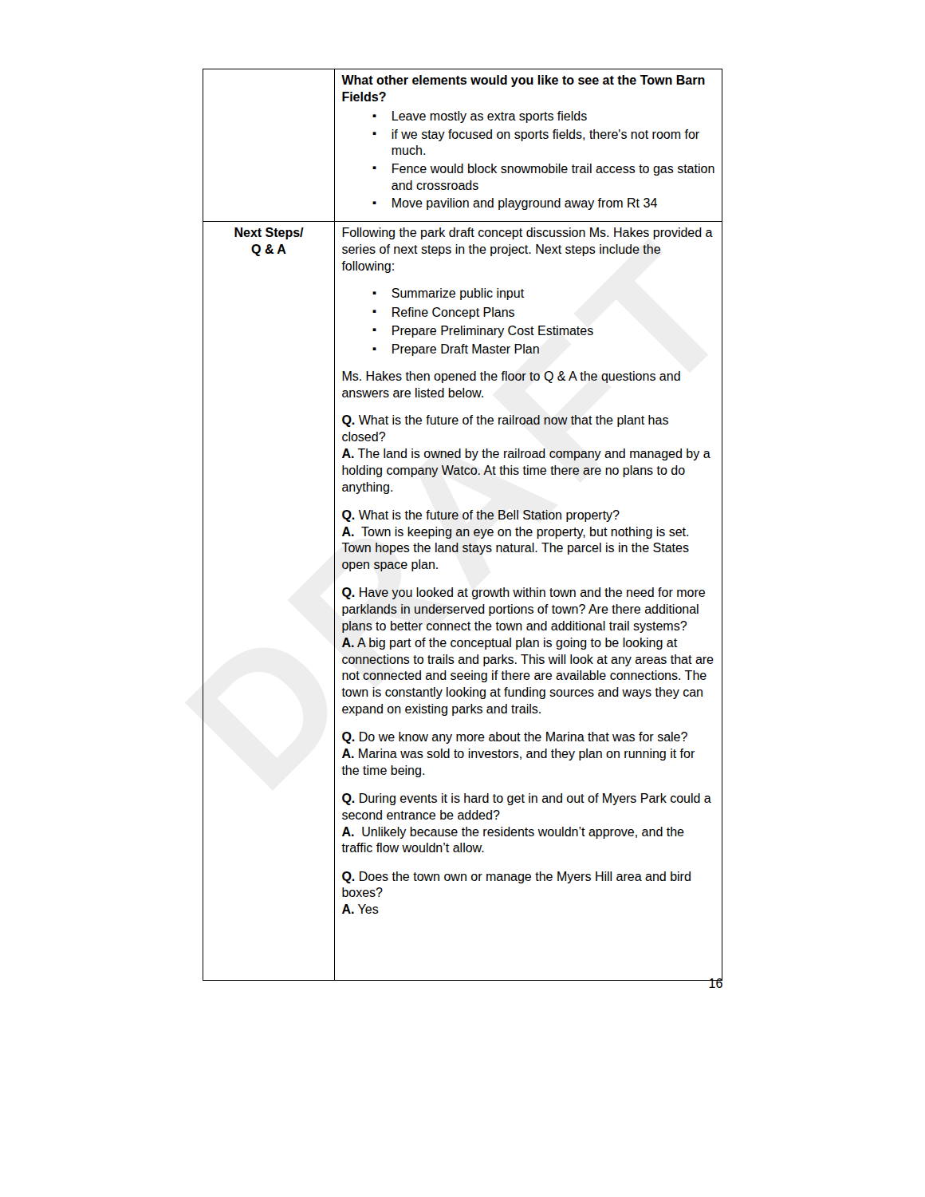DRAFT
| | What other elements would you like to see at the Town Barn Fields? Leave mostly as extra sports fields if we stay focused on sports fields, there's not room for much. Fence would block snowmobile trail access to gas station and crossroads Move pavilion and playground away from Rt 34 |
| Next Steps/ Q & A | Following the park draft concept discussion Ms. Hakes provided a series of next steps in the project. Next steps include the following: Summarize public input Refine Concept Plans Prepare Preliminary Cost Estimates Prepare Draft Master Plan Ms. Hakes then opened the floor to Q & A the questions and answers are listed below. Q. What is the future of the railroad now that the plant has closed? A. The land is owned by the railroad company and managed by a holding company Watco. At this time there are no plans to do anything. Q. What is the future of the Bell Station property? A. Town is keeping an eye on the property, but nothing is set. Town hopes the land stays natural. The parcel is in the States open space plan. Q. Have you looked at growth within town and the need for more parklands in underserved portions of town? Are there additional plans to better connect the town and additional trail systems? A. A big part of the conceptual plan is going to be looking at connections to trails and parks. This will look at any areas that are not connected and seeing if there are available connections. The town is constantly looking at funding sources and ways they can expand on existing parks and trails. Q. Do we know any more about the Marina that was for sale? A. Marina was sold to investors, and they plan on running it for the time being. Q. During events it is hard to get in and out of Myers Park could a second entrance be added? A. Unlikely because the residents wouldn’t approve, and the traffic flow wouldn’t allow. Q. Does the town own or manage the Myers Hill area and bird boxes? A. Yes |
16